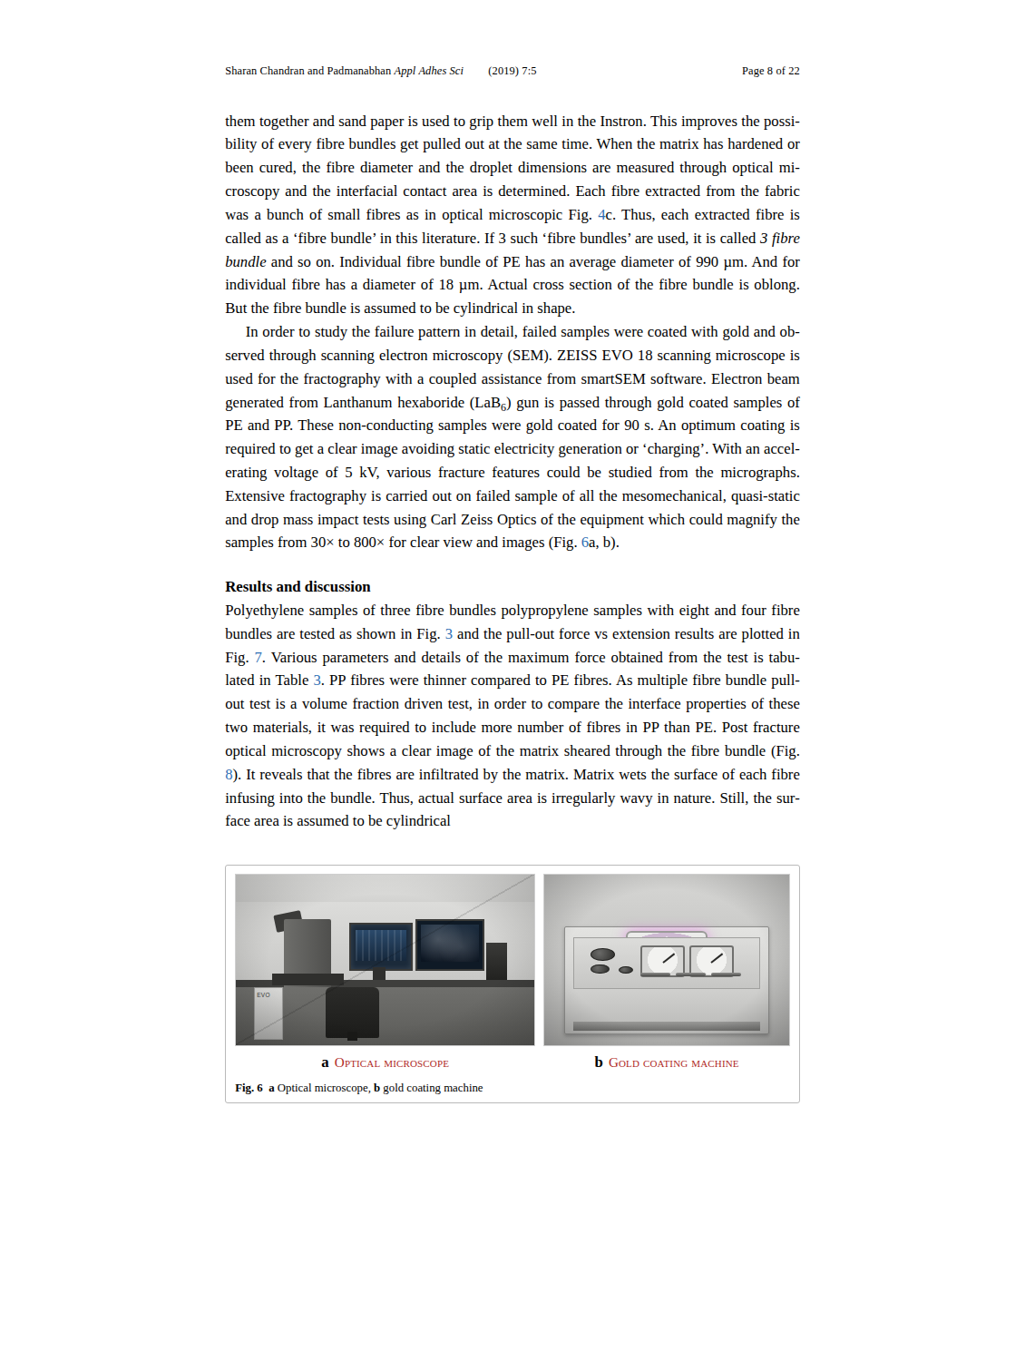Sharan Chandran and Padmanabhan Appl Adhes Sci(2019) 7:5
Page 8 of 22
them together and sand paper is used to grip them well in the Instron. This improves the possibility of every fibre bundles get pulled out at the same time. When the matrix has hardened or been cured, the fibre diameter and the droplet dimensions are measured through optical microscopy and the interfacial contact area is determined. Each fibre extracted from the fabric was a bunch of small fibres as in optical microscopic Fig. 4c. Thus, each extracted fibre is called as a ‘fibre bundle’ in this literature. If 3 such ‘fibre bundles’ are used, it is called 3 fibre bundle and so on. Individual fibre bundle of PE has an average diameter of 990 µm. And for individual fibre has a diameter of 18 µm. Actual cross section of the fibre bundle is oblong. But the fibre bundle is assumed to be cylindrical in shape.
In order to study the failure pattern in detail, failed samples were coated with gold and observed through scanning electron microscopy (SEM). ZEISS EVO 18 scanning microscope is used for the fractography with a coupled assistance from smartSEM software. Electron beam generated from Lanthanum hexaboride (LaB6) gun is passed through gold coated samples of PE and PP. These non-conducting samples were gold coated for 90 s. An optimum coating is required to get a clear image avoiding static electricity generation or ‘charging’. With an accelerating voltage of 5 kV, various fracture features could be studied from the micrographs. Extensive fractography is carried out on failed sample of all the mesomechanical, quasi-static and drop mass impact tests using Carl Zeiss Optics of the equipment which could magnify the samples from 30× to 800× for clear view and images (Fig. 6a, b).
Results and discussion
Polyethylene samples of three fibre bundles polypropylene samples with eight and four fibre bundles are tested as shown in Fig. 3 and the pull-out force vs extension results are plotted in Fig. 7. Various parameters and details of the maximum force obtained from the test is tabulated in Table 3. PP fibres were thinner compared to PE fibres. As multiple fibre bundle pull-out test is a volume fraction driven test, in order to compare the interface properties of these two materials, it was required to include more number of fibres in PP than PE. Post fracture optical microscopy shows a clear image of the matrix sheared through the fibre bundle (Fig. 8). It reveals that the fibres are infiltrated by the matrix. Matrix wets the surface of each fibre infusing into the bundle. Thus, actual surface area is irregularly wavy in nature. Still, the surface area is assumed to be cylindrical
a Optical microscope
b Gold coating machine
Fig. 6 a Optical microscope, b gold coating machine